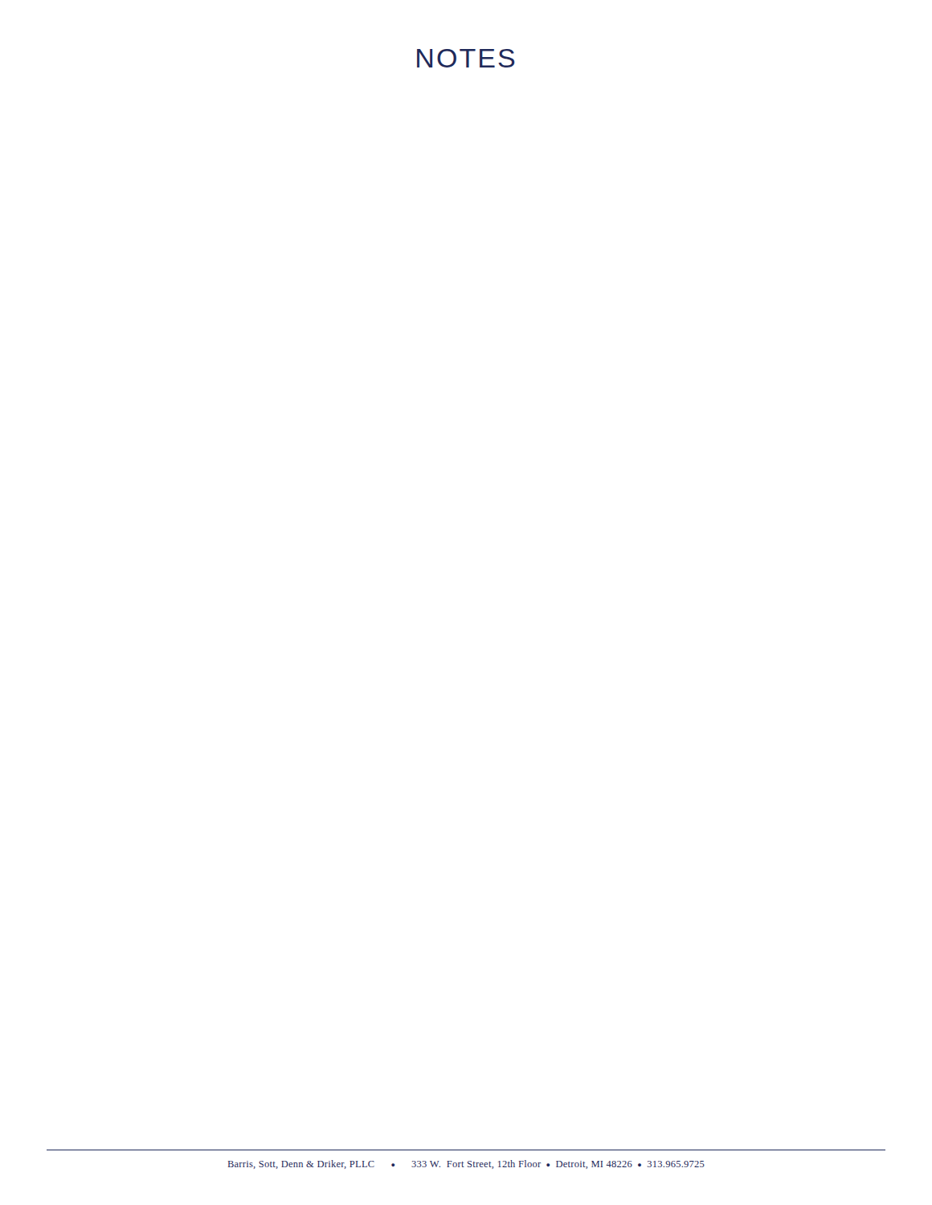Notes
Barris, Sott, Denn & Driker, PLLC●333 W. Fort Street, 12th Floor●Detroit, MI 48226●313.965.9725